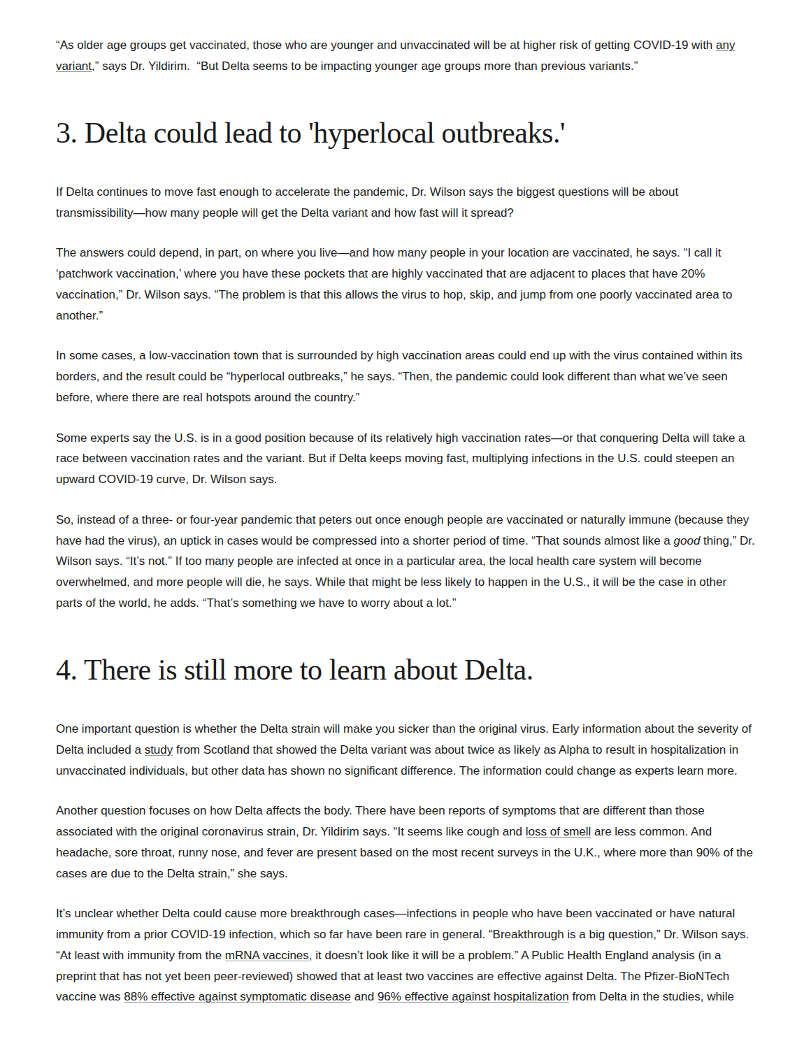“As older age groups get vaccinated, those who are younger and unvaccinated will be at higher risk of getting COVID-19 with any variant,” says Dr. Yildirim. “But Delta seems to be impacting younger age groups more than previous variants.”
3. Delta could lead to 'hyperlocal outbreaks.'
If Delta continues to move fast enough to accelerate the pandemic, Dr. Wilson says the biggest questions will be about transmissibility—how many people will get the Delta variant and how fast will it spread?
The answers could depend, in part, on where you live—and how many people in your location are vaccinated, he says. “I call it ‘patchwork vaccination,’ where you have these pockets that are highly vaccinated that are adjacent to places that have 20% vaccination,” Dr. Wilson says. “The problem is that this allows the virus to hop, skip, and jump from one poorly vaccinated area to another.”
In some cases, a low-vaccination town that is surrounded by high vaccination areas could end up with the virus contained within its borders, and the result could be “hyperlocal outbreaks,” he says. “Then, the pandemic could look different than what we’ve seen before, where there are real hotspots around the country.”
Some experts say the U.S. is in a good position because of its relatively high vaccination rates—or that conquering Delta will take a race between vaccination rates and the variant. But if Delta keeps moving fast, multiplying infections in the U.S. could steepen an upward COVID-19 curve, Dr. Wilson says.
So, instead of a three- or four-year pandemic that peters out once enough people are vaccinated or naturally immune (because they have had the virus), an uptick in cases would be compressed into a shorter period of time. “That sounds almost like a good thing,” Dr. Wilson says. “It’s not.” If too many people are infected at once in a particular area, the local health care system will become overwhelmed, and more people will die, he says. While that might be less likely to happen in the U.S., it will be the case in other parts of the world, he adds. “That’s something we have to worry about a lot.”
4. There is still more to learn about Delta.
One important question is whether the Delta strain will make you sicker than the original virus. Early information about the severity of Delta included a study from Scotland that showed the Delta variant was about twice as likely as Alpha to result in hospitalization in unvaccinated individuals, but other data has shown no significant difference. The information could change as experts learn more.
Another question focuses on how Delta affects the body. There have been reports of symptoms that are different than those associated with the original coronavirus strain, Dr. Yildirim says. “It seems like cough and loss of smell are less common. And headache, sore throat, runny nose, and fever are present based on the most recent surveys in the U.K., where more than 90% of the cases are due to the Delta strain,” she says.
It’s unclear whether Delta could cause more breakthrough cases—infections in people who have been vaccinated or have natural immunity from a prior COVID-19 infection, which so far have been rare in general. “Breakthrough is a big question,” Dr. Wilson says. “At least with immunity from the mRNA vaccines, it doesn’t look like it will be a problem.” A Public Health England analysis (in a preprint that has not yet been peer-reviewed) showed that at least two vaccines are effective against Delta. The Pfizer-BioNTech vaccine was 88% effective against symptomatic disease and 96% effective against hospitalization from Delta in the studies, while